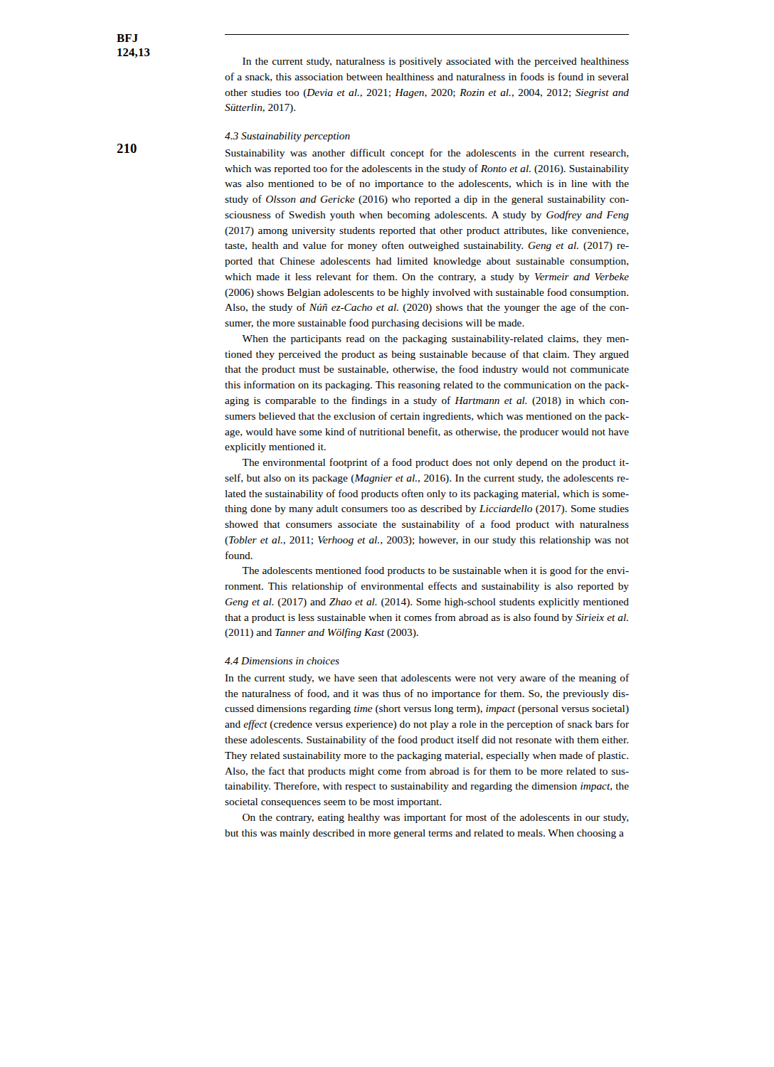BFJ124,13
210
In the current study, naturalness is positively associated with the perceived healthiness of a snack, this association between healthiness and naturalness in foods is found in several other studies too (Devia et al., 2021; Hagen, 2020; Rozin et al., 2004, 2012; Siegrist and Sütterlin, 2017).
4.3 Sustainability perception
Sustainability was another difficult concept for the adolescents in the current research, which was reported too for the adolescents in the study of Ronto et al. (2016). Sustainability was also mentioned to be of no importance to the adolescents, which is in line with the study of Olsson and Gericke (2016) who reported a dip in the general sustainability consciousness of Swedish youth when becoming adolescents. A study by Godfrey and Feng (2017) among university students reported that other product attributes, like convenience, taste, health and value for money often outweighed sustainability. Geng et al. (2017) reported that Chinese adolescents had limited knowledge about sustainable consumption, which made it less relevant for them. On the contrary, a study by Vermeir and Verbeke (2006) shows Belgian adolescents to be highly involved with sustainable food consumption. Also, the study of Núñ ez-Cacho et al. (2020) shows that the younger the age of the consumer, the more sustainable food purchasing decisions will be made.
When the participants read on the packaging sustainability-related claims, they mentioned they perceived the product as being sustainable because of that claim. They argued that the product must be sustainable, otherwise, the food industry would not communicate this information on its packaging. This reasoning related to the communication on the packaging is comparable to the findings in a study of Hartmann et al. (2018) in which consumers believed that the exclusion of certain ingredients, which was mentioned on the package, would have some kind of nutritional benefit, as otherwise, the producer would not have explicitly mentioned it.
The environmental footprint of a food product does not only depend on the product itself, but also on its package (Magnier et al., 2016). In the current study, the adolescents related the sustainability of food products often only to its packaging material, which is something done by many adult consumers too as described by Licciardello (2017). Some studies showed that consumers associate the sustainability of a food product with naturalness (Tobler et al., 2011; Verhoog et al., 2003); however, in our study this relationship was not found.
The adolescents mentioned food products to be sustainable when it is good for the environment. This relationship of environmental effects and sustainability is also reported by Geng et al. (2017) and Zhao et al. (2014). Some high-school students explicitly mentioned that a product is less sustainable when it comes from abroad as is also found by Sirieix et al. (2011) and Tanner and Wölfing Kast (2003).
4.4 Dimensions in choices
In the current study, we have seen that adolescents were not very aware of the meaning of the naturalness of food, and it was thus of no importance for them. So, the previously discussed dimensions regarding time (short versus long term), impact (personal versus societal) and effect (credence versus experience) do not play a role in the perception of snack bars for these adolescents. Sustainability of the food product itself did not resonate with them either. They related sustainability more to the packaging material, especially when made of plastic. Also, the fact that products might come from abroad is for them to be more related to sustainability. Therefore, with respect to sustainability and regarding the dimension impact, the societal consequences seem to be most important.
On the contrary, eating healthy was important for most of the adolescents in our study, but this was mainly described in more general terms and related to meals. When choosing a